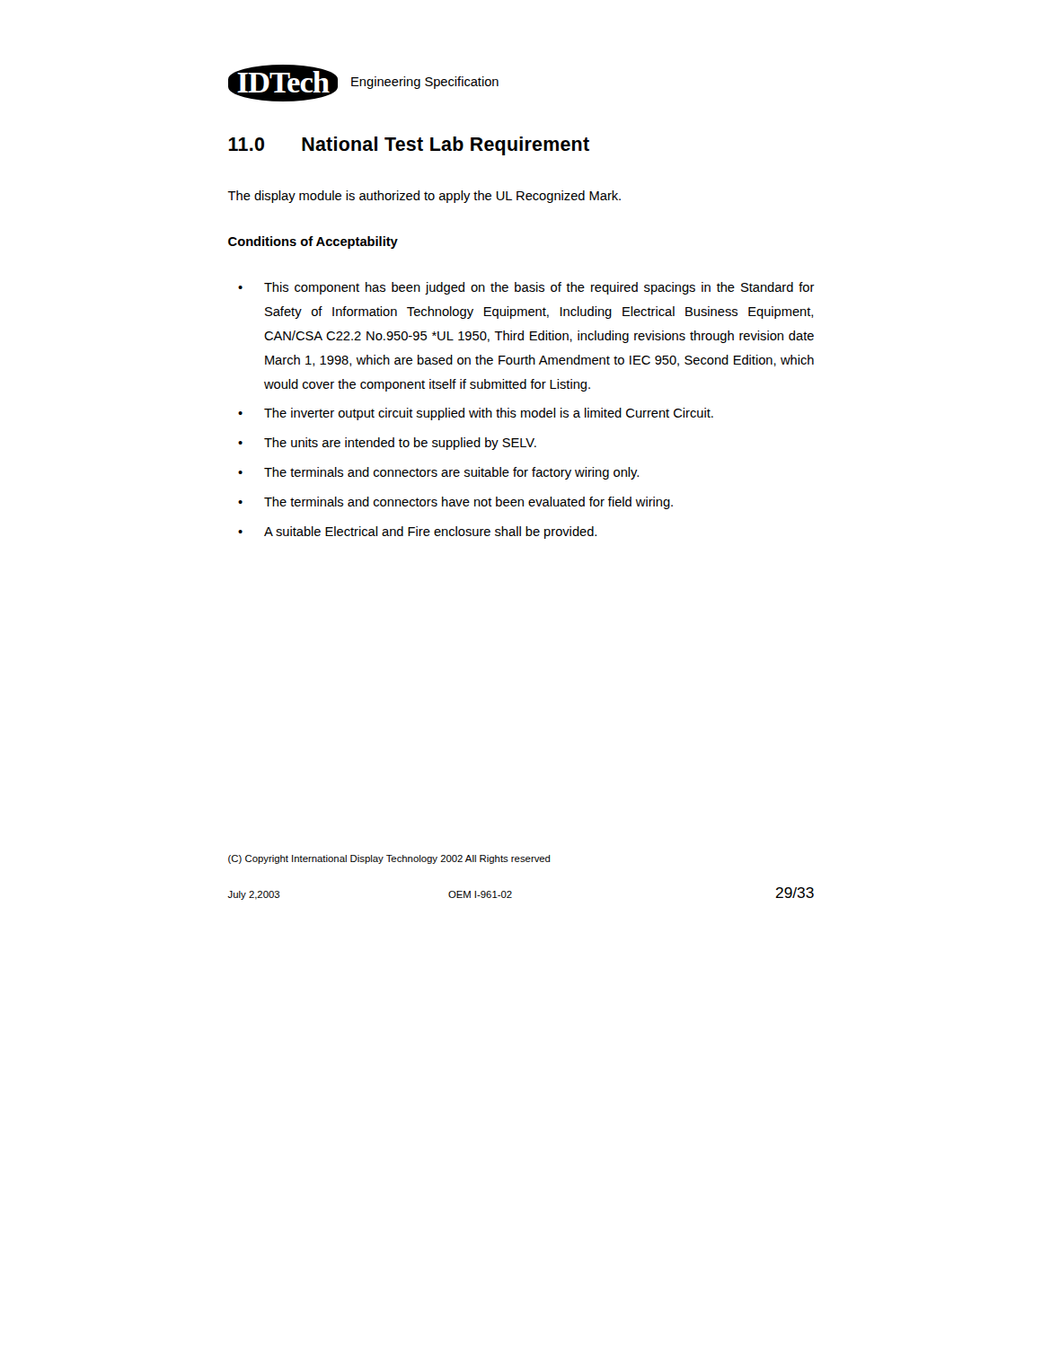IDTech Engineering Specification
11.0 National Test Lab Requirement
The display module is authorized to apply the UL Recognized Mark.
Conditions of Acceptability
This component has been judged on the basis of the required spacings in the Standard for Safety of Information Technology Equipment, Including Electrical Business Equipment, CAN/CSA C22.2 No.950-95 *UL 1950, Third Edition, including revisions through revision date March 1, 1998, which are based on the Fourth Amendment to IEC 950, Second Edition, which would cover the component itself if submitted for Listing.
The inverter output circuit supplied with this model is a limited Current Circuit.
The units are intended to be supplied by SELV.
The terminals and connectors are suitable for factory wiring only.
The terminals and connectors have not been evaluated for field wiring.
A suitable Electrical and Fire enclosure shall be provided.
(C) Copyright International Display Technology 2002 All Rights reserved
July 2,2003 OEM I-961-02 29/33